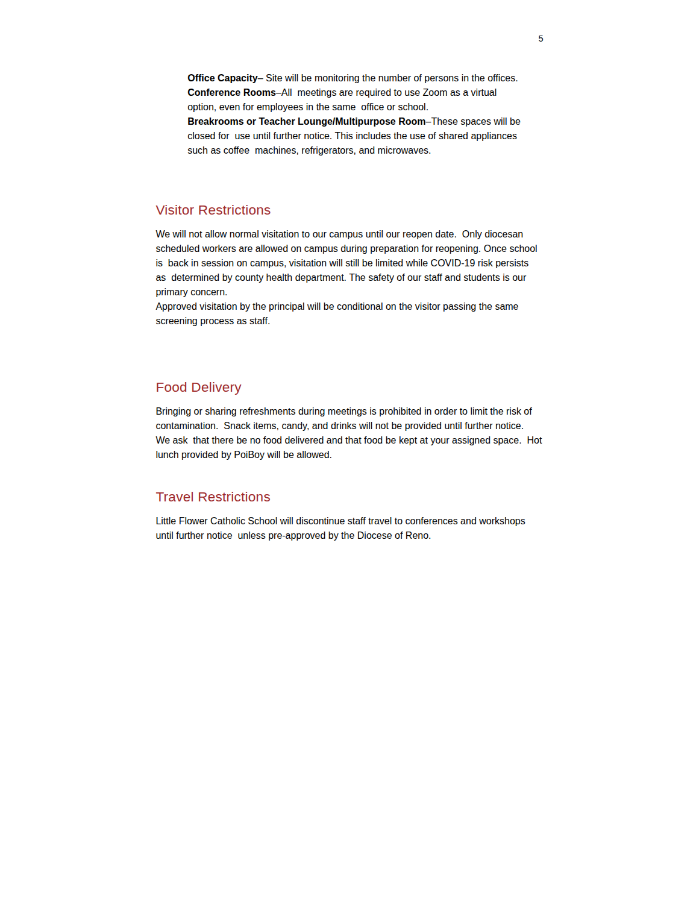5
Office Capacity– Site will be monitoring the number of persons in the offices.
Conference Rooms–All meetings are required to use Zoom as a virtual option, even for employees in the same office or school.
Breakrooms or Teacher Lounge/Multipurpose Room–These spaces will be closed for use until further notice. This includes the use of shared appliances such as coffee machines, refrigerators, and microwaves.
Visitor Restrictions
We will not allow normal visitation to our campus until our reopen date. Only diocesan scheduled workers are allowed on campus during preparation for reopening. Once school is back in session on campus, visitation will still be limited while COVID-19 risk persists as determined by county health department. The safety of our staff and students is our primary concern.
Approved visitation by the principal will be conditional on the visitor passing the same screening process as staff.
Food Delivery
Bringing or sharing refreshments during meetings is prohibited in order to limit the risk of contamination. Snack items, candy, and drinks will not be provided until further notice. We ask that there be no food delivered and that food be kept at your assigned space. Hot lunch provided by PoiBoy will be allowed.
Travel Restrictions
Little Flower Catholic School will discontinue staff travel to conferences and workshops until further notice unless pre-approved by the Diocese of Reno.